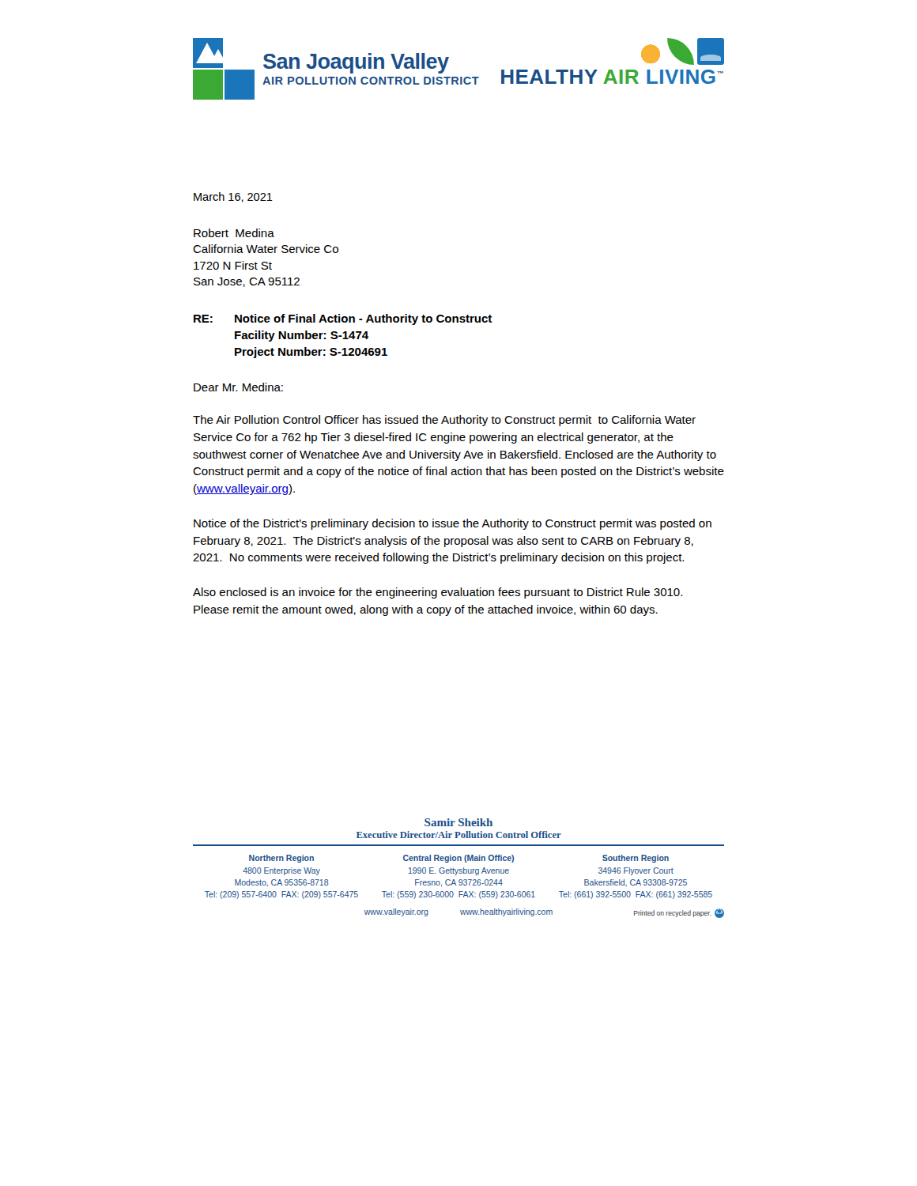San Joaquin Valley
AIR POLLUTION CONTROL DISTRICT
HEALTHY AIR LIVING™
March 16, 2021
Robert Medina
California Water Service Co
1720 N First St
San Jose, CA 95112
RE: Notice of Final Action - Authority to Construct
Facility Number: S-1474
Project Number: S-1204691
Dear Mr. Medina:
The Air Pollution Control Officer has issued the Authority to Construct permit to California Water Service Co for a 762 hp Tier 3 diesel-fired IC engine powering an electrical generator, at the southwest corner of Wenatchee Ave and University Ave in Bakersfield. Enclosed are the Authority to Construct permit and a copy of the notice of final action that has been posted on the District’s website (www.valleyair.org).
Notice of the District's preliminary decision to issue the Authority to Construct permit was posted on February 8, 2021. The District's analysis of the proposal was also sent to CARB on February 8, 2021. No comments were received following the District’s preliminary decision on this project.
Also enclosed is an invoice for the engineering evaluation fees pursuant to District Rule 3010. Please remit the amount owed, along with a copy of the attached invoice, within 60 days.
Samir Sheikh
Executive Director/Air Pollution Control Officer
Northern Region
4800 Enterprise Way
Modesto, CA 95356-8718
Tel: (209) 557-6400 FAX: (209) 557-6475
Central Region (Main Office)
1990 E. Gettysburg Avenue
Fresno, CA 93726-0244
Tel: (559) 230-6000 FAX: (559) 230-6061
Southern Region
34946 Flyover Court
Bakersfield, CA 93308-9725
Tel: (661) 392-5500 FAX: (661) 392-5585
www.valleyair.org www.healthyairliving.com Printed on recycled paper.